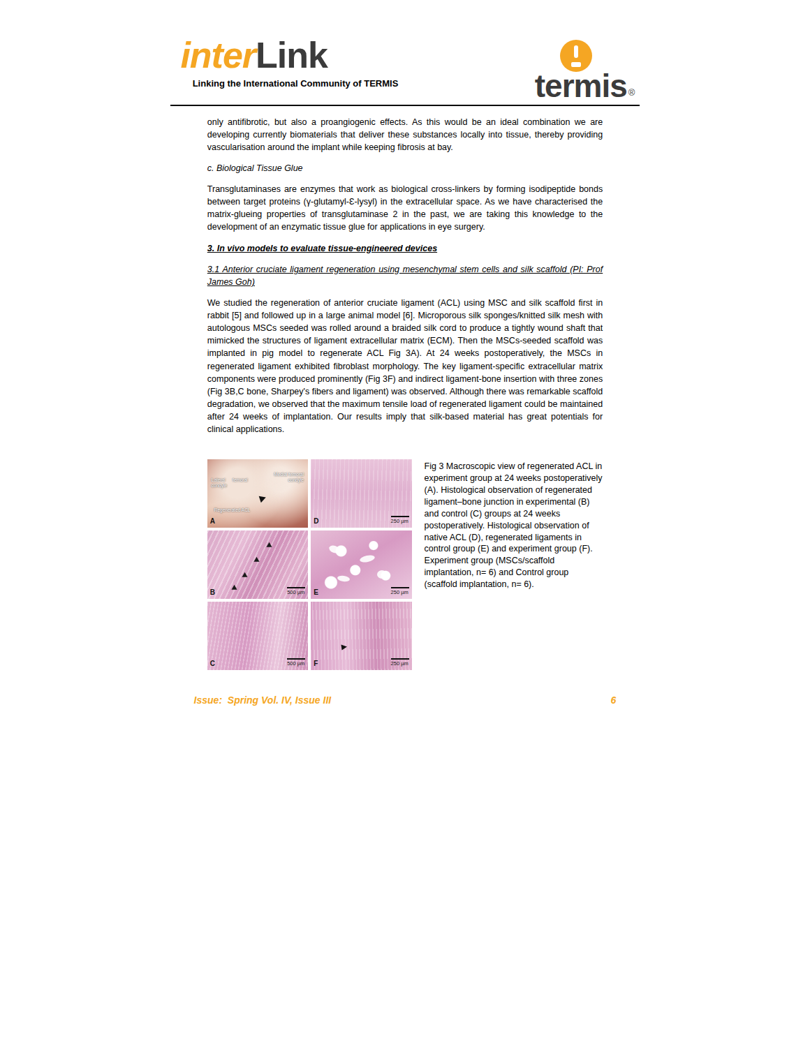inter Link
Linking the International Community of TERMIS
termis®
only antifibrotic, but also a proangiogenic effects. As this would be an ideal combination we are developing currently biomaterials that deliver these substances locally into tissue, thereby providing vascularisation around the implant while keeping fibrosis at bay.
c. Biological Tissue Glue
Transglutaminases are enzymes that work as biological cross-linkers by forming isodipeptide bonds between target proteins (γ-glutamyl-Ɛ-lysyl) in the extracellular space. As we have characterised the matrix-glueing properties of transglutaminase 2 in the past, we are taking this knowledge to the development of an enzymatic tissue glue for applications in eye surgery.
3. In vivo models to evaluate tissue-engineered devices
3.1 Anterior cruciate ligament regeneration using mesenchymal stem cells and silk scaffold (PI: Prof James Goh)
We studied the regeneration of anterior cruciate ligament (ACL) using MSC and silk scaffold first in rabbit [5] and followed up in a large animal model [6]. Microporous silk sponges/knitted silk mesh with autologous MSCs seeded was rolled around a braided silk cord to produce a tightly wound shaft that mimicked the structures of ligament extracellular matrix (ECM). Then the MSCs-seeded scaffold was implanted in pig model to regenerate ACL Fig 3A). At 24 weeks postoperatively, the MSCs in regenerated ligament exhibited fibroblast morphology. The key ligament-specific extracellular matrix components were produced prominently (Fig 3F) and indirect ligament-bone insertion with three zones (Fig 3B,C bone, Sharpey's fibers and ligament) was observed. Although there was remarkable scaffold degradation, we observed that the maximum tensile load of regenerated ligament could be maintained after 24 weeks of implantation. Our results imply that silk-based material has great potentials for clinical applications.
Lateral femoral condyle Medial femoral condyle Regenerated ACL A
D 250 µm
B 500 µm
E 250 µm
C 500 µm
F 250 µm
Fig 3 Macroscopic view of regenerated ACL in experiment group at 24 weeks postoperatively (A). Histological observation of regenerated ligament–bone junction in experimental (B) and control (C) groups at 24 weeks postoperatively. Histological observation of native ACL (D), regenerated ligaments in control group (E) and experiment group (F). Experiment group (MSCs/scaffold implantation, n= 6) and Control group (scaffold implantation, n= 6).
Issue: Spring Vol. IV, Issue III
6